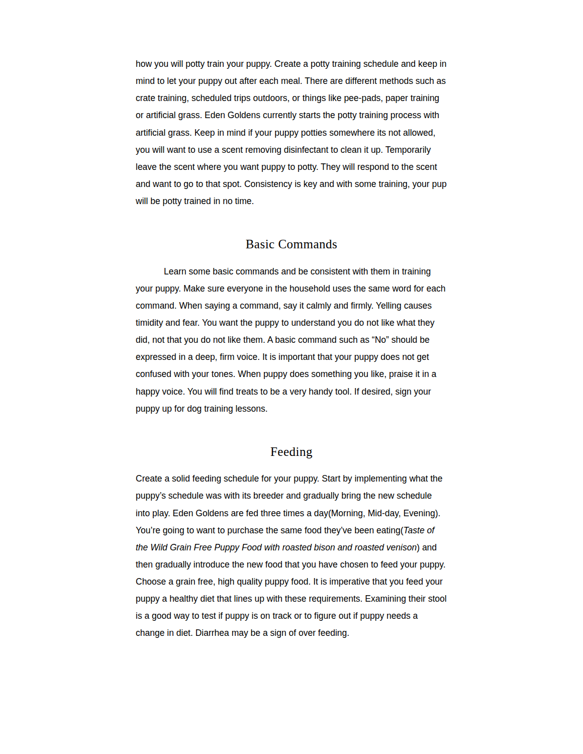how you will potty train your puppy. Create a potty training schedule and keep in mind to let your puppy out after each meal. There are different methods such as crate training, scheduled trips outdoors, or things like pee-pads, paper training or artificial grass. Eden Goldens currently starts the potty training process with artificial grass. Keep in mind if your puppy potties somewhere its not allowed, you will want to use a scent removing disinfectant to clean it up. Temporarily leave the scent where you want puppy to potty. They will respond to the scent and want to go to that spot. Consistency is key and with some training, your pup will be potty trained in no time.
Basic Commands
Learn some basic commands and be consistent with them in training your puppy. Make sure everyone in the household uses the same word for each command. When saying a command, say it calmly and firmly. Yelling causes timidity and fear. You want the puppy to understand you do not like what they did, not that you do not like them. A basic command such as “No” should be expressed in a deep, firm voice. It is important that your puppy does not get confused with your tones. When puppy does something you like, praise it in a happy voice. You will find treats to be a very handy tool. If desired, sign your puppy up for dog training lessons.
Feeding
Create a solid feeding schedule for your puppy. Start by implementing what the puppy’s schedule was with its breeder and gradually bring the new schedule into play. Eden Goldens are fed three times a day(Morning, Mid-day, Evening). You’re going to want to purchase the same food they’ve been eating(Taste of the Wild Grain Free Puppy Food with roasted bison and roasted venison) and then gradually introduce the new food that you have chosen to feed your puppy. Choose a grain free, high quality puppy food. It is imperative that you feed your puppy a healthy diet that lines up with these requirements. Examining their stool is a good way to test if puppy is on track or to figure out if puppy needs a change in diet. Diarrhea may be a sign of over feeding.